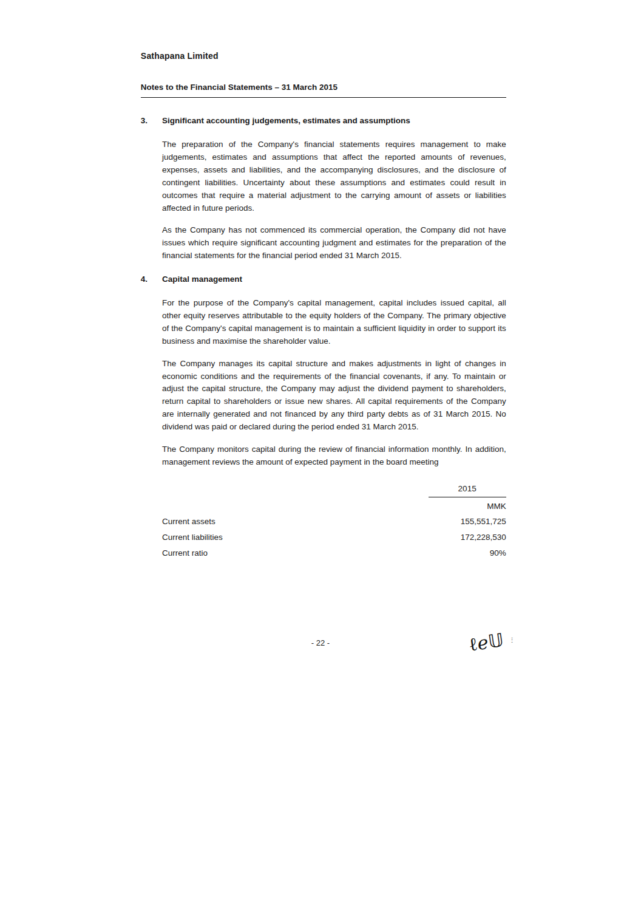Sathapana Limited
Notes to the Financial Statements – 31 March 2015
3.
Significant accounting judgements, estimates and assumptions
The preparation of the Company's financial statements requires management to make judgements, estimates and assumptions that affect the reported amounts of revenues, expenses, assets and liabilities, and the accompanying disclosures, and the disclosure of contingent liabilities. Uncertainty about these assumptions and estimates could result in outcomes that require a material adjustment to the carrying amount of assets or liabilities affected in future periods.
As the Company has not commenced its commercial operation, the Company did not have issues which require significant accounting judgment and estimates for the preparation of the financial statements for the financial period ended 31 March 2015.
4.
Capital management
For the purpose of the Company's capital management, capital includes issued capital, all other equity reserves attributable to the equity holders of the Company. The primary objective of the Company's capital management is to maintain a sufficient liquidity in order to support its business and maximise the shareholder value.
The Company manages its capital structure and makes adjustments in light of changes in economic conditions and the requirements of the financial covenants, if any. To maintain or adjust the capital structure, the Company may adjust the dividend payment to shareholders, return capital to shareholders or issue new shares. All capital requirements of the Company are internally generated and not financed by any third party debts as of 31 March 2015. No dividend was paid or declared during the period ended 31 March 2015.
The Company monitors capital during the review of financial information monthly. In addition, management reviews the amount of expected payment in the board meeting
| | 2015 |
| | MMK |
| Current assets | 155,551,725 |
| Current liabilities | 172,228,530 |
| Current ratio | 90% |
- 22 -
ℓℯ𝕌
⋮